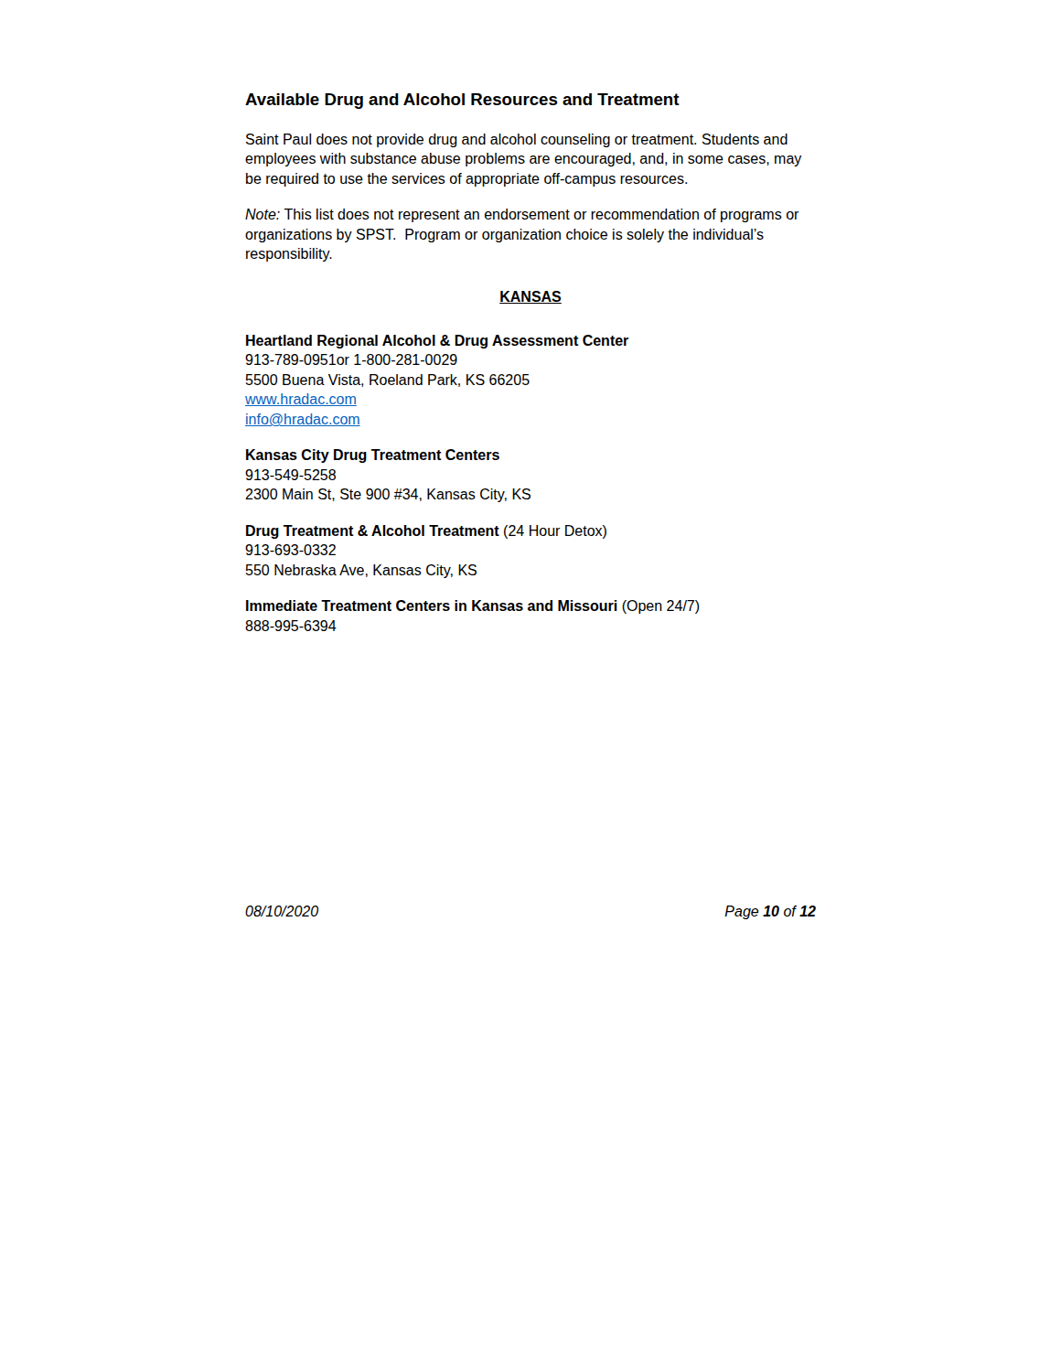Available Drug and Alcohol Resources and Treatment
Saint Paul does not provide drug and alcohol counseling or treatment. Students and employees with substance abuse problems are encouraged, and, in some cases, may be required to use the services of appropriate off-campus resources.
Note: This list does not represent an endorsement or recommendation of programs or organizations by SPST. Program or organization choice is solely the individual’s responsibility.
KANSAS
Heartland Regional Alcohol & Drug Assessment Center
913-789-0951or 1-800-281-0029
5500 Buena Vista, Roeland Park, KS 66205
www.hradac.com
info@hradac.com
Kansas City Drug Treatment Centers
913-549-5258
2300 Main St, Ste 900 #34, Kansas City, KS
Drug Treatment & Alcohol Treatment (24 Hour Detox)
913-693-0332
550 Nebraska Ave, Kansas City, KS
Immediate Treatment Centers in Kansas and Missouri (Open 24/7)
888-995-6394
08/10/2020 Page 10 of 12